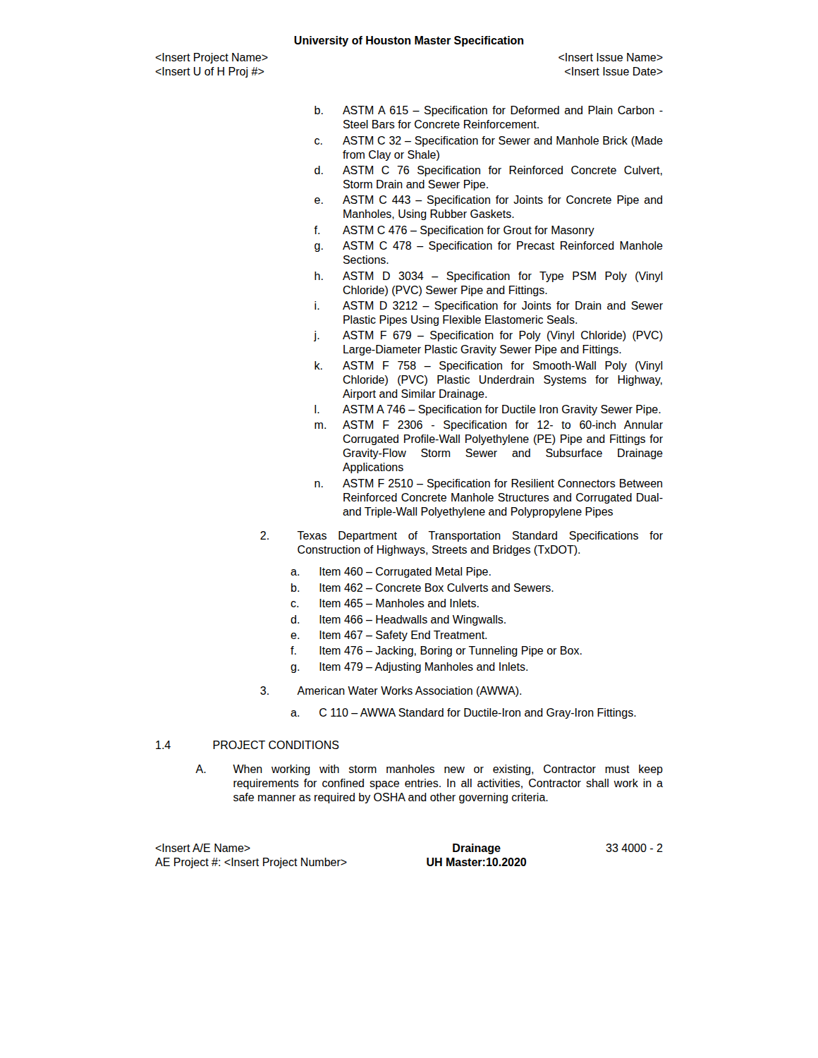University of Houston Master Specification
<Insert Project Name>
<Insert Issue Name>
<Insert U of H Proj #>
<Insert Issue Date>
b.
ASTM A 615 – Specification for Deformed and Plain Carbon -Steel Bars for Concrete Reinforcement.
c.
ASTM C 32 – Specification for Sewer and Manhole Brick (Made from Clay or Shale)
d.
ASTM C 76 Specification for Reinforced Concrete Culvert, Storm Drain and Sewer Pipe.
e.
ASTM C 443 – Specification for Joints for Concrete Pipe and Manholes, Using Rubber Gaskets.
f.
ASTM C 476 – Specification for Grout for Masonry
g.
ASTM C 478 – Specification for Precast Reinforced Manhole Sections.
h.
ASTM D 3034 – Specification for Type PSM Poly (Vinyl Chloride) (PVC) Sewer Pipe and Fittings.
i.
ASTM D 3212 – Specification for Joints for Drain and Sewer Plastic Pipes Using Flexible Elastomeric Seals.
j.
ASTM F 679 – Specification for Poly (Vinyl Chloride) (PVC) Large-Diameter Plastic Gravity Sewer Pipe and Fittings.
k.
ASTM F 758 – Specification for Smooth-Wall Poly (Vinyl Chloride) (PVC) Plastic Underdrain Systems for Highway, Airport and Similar Drainage.
l.
ASTM A 746 – Specification for Ductile Iron Gravity Sewer Pipe.
m.
ASTM F 2306 - Specification for 12- to 60-inch Annular Corrugated Profile-Wall Polyethylene (PE) Pipe and Fittings for Gravity-Flow Storm Sewer and Subsurface Drainage Applications
n.
ASTM F 2510 – Specification for Resilient Connectors Between Reinforced Concrete Manhole Structures and Corrugated Dual- and Triple-Wall Polyethylene and Polypropylene Pipes
2.
Texas Department of Transportation Standard Specifications for Construction of Highways, Streets and Bridges (TxDOT).
a.
Item 460 – Corrugated Metal Pipe.
b.
Item 462 – Concrete Box Culverts and Sewers.
c.
Item 465 – Manholes and Inlets.
d.
Item 466 – Headwalls and Wingwalls.
e.
Item 467 – Safety End Treatment.
f.
Item 476 – Jacking, Boring or Tunneling Pipe or Box.
g.
Item 479 – Adjusting Manholes and Inlets.
3.
American Water Works Association (AWWA).
a.
C 110 – AWWA Standard for Ductile-Iron and Gray-Iron Fittings.
1.4
PROJECT CONDITIONS
A.
When working with storm manholes new or existing, Contractor must keep requirements for confined space entries. In all activities, Contractor shall work in a safe manner as required by OSHA and other governing criteria.
<Insert A/E Name>
AE Project #: <Insert Project Number>
Drainage
UH Master:10.2020
33 4000 - 2